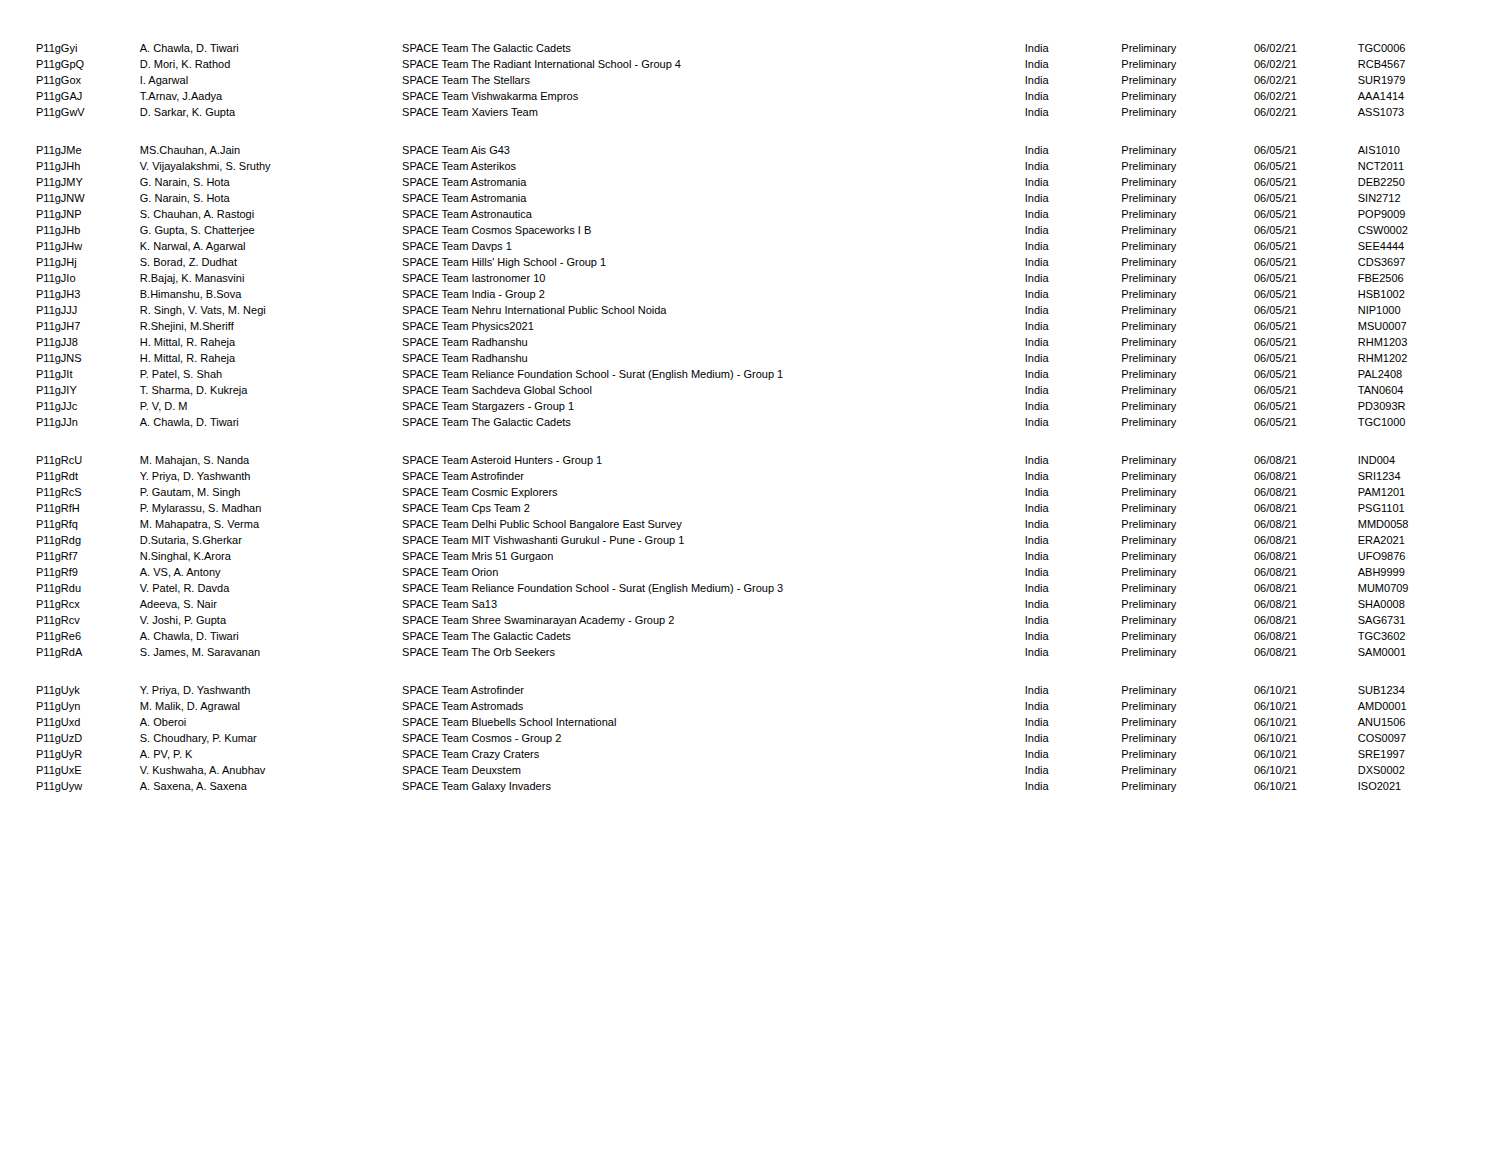| P11gGyi | A. Chawla, D. Tiwari | SPACE Team The Galactic Cadets | India | Preliminary | 06/02/21 | TGC0006 |
| P11gGpQ | D. Mori, K. Rathod | SPACE Team The Radiant International School - Group 4 | India | Preliminary | 06/02/21 | RCB4567 |
| P11gGox | I. Agarwal | SPACE Team The Stellars | India | Preliminary | 06/02/21 | SUR1979 |
| P11gGAJ | T.Arnav, J.Aadya | SPACE Team Vishwakarma Empros | India | Preliminary | 06/02/21 | AAA1414 |
| P11gGwV | D. Sarkar, K. Gupta | SPACE Team Xaviers Team | India | Preliminary | 06/02/21 | ASS1073 |
| P11gJMe | MS.Chauhan, A.Jain | SPACE Team Ais G43 | India | Preliminary | 06/05/21 | AIS1010 |
| P11gJHh | V. Vijayalakshmi, S. Sruthy | SPACE Team Asterikos | India | Preliminary | 06/05/21 | NCT2011 |
| P11gJMY | G. Narain, S. Hota | SPACE Team Astromania | India | Preliminary | 06/05/21 | DEB2250 |
| P11gJNW | G. Narain, S. Hota | SPACE Team Astromania | India | Preliminary | 06/05/21 | SIN2712 |
| P11gJNP | S. Chauhan, A. Rastogi | SPACE Team Astronautica | India | Preliminary | 06/05/21 | POP9009 |
| P11gJHb | G. Gupta, S. Chatterjee | SPACE Team Cosmos Spaceworks I B | India | Preliminary | 06/05/21 | CSW0002 |
| P11gJHw | K. Narwal, A. Agarwal | SPACE Team Davps 1 | India | Preliminary | 06/05/21 | SEE4444 |
| P11gJHj | S. Borad, Z. Dudhat | SPACE Team Hills' High School - Group 1 | India | Preliminary | 06/05/21 | CDS3697 |
| P11gJIo | R.Bajaj, K. Manasvini | SPACE Team Iastronomer 10 | India | Preliminary | 06/05/21 | FBE2506 |
| P11gJH3 | B.Himanshu, B.Sova | SPACE Team India - Group 2 | India | Preliminary | 06/05/21 | HSB1002 |
| P11gJJJ | R. Singh, V. Vats, M. Negi | SPACE Team Nehru International Public School Noida | India | Preliminary | 06/05/21 | NIP1000 |
| P11gJH7 | R.Shejini, M.Sheriff | SPACE Team Physics2021 | India | Preliminary | 06/05/21 | MSU0007 |
| P11gJJ8 | H. Mittal, R. Raheja | SPACE Team Radhanshu | India | Preliminary | 06/05/21 | RHM1203 |
| P11gJNS | H. Mittal, R. Raheja | SPACE Team Radhanshu | India | Preliminary | 06/05/21 | RHM1202 |
| P11gJIt | P. Patel, S. Shah | SPACE Team Reliance Foundation School - Surat (English Medium) - Group 1 | India | Preliminary | 06/05/21 | PAL2408 |
| P11gJIY | T. Sharma, D. Kukreja | SPACE Team Sachdeva Global School | India | Preliminary | 06/05/21 | TAN0604 |
| P11gJJc | P. V, D. M | SPACE Team Stargazers - Group 1 | India | Preliminary | 06/05/21 | PD3093R |
| P11gJJn | A. Chawla, D. Tiwari | SPACE Team The Galactic Cadets | India | Preliminary | 06/05/21 | TGC1000 |
| P11gRcU | M. Mahajan, S. Nanda | SPACE Team Asteroid Hunters - Group 1 | India | Preliminary | 06/08/21 | IND004 |
| P11gRdt | Y. Priya, D. Yashwanth | SPACE Team Astrofinder | India | Preliminary | 06/08/21 | SRI1234 |
| P11gRcS | P. Gautam, M. Singh | SPACE Team Cosmic Explorers | India | Preliminary | 06/08/21 | PAM1201 |
| P11gRfH | P. Mylarassu, S. Madhan | SPACE Team Cps Team 2 | India | Preliminary | 06/08/21 | PSG1101 |
| P11gRfq | M. Mahapatra, S. Verma | SPACE Team Delhi Public School Bangalore East Survey | India | Preliminary | 06/08/21 | MMD0058 |
| P11gRdg | D.Sutaria, S.Gherkar | SPACE Team MIT Vishwashanti Gurukul - Pune - Group 1 | India | Preliminary | 06/08/21 | ERA2021 |
| P11gRf7 | N.Singhal, K.Arora | SPACE Team Mris 51 Gurgaon | India | Preliminary | 06/08/21 | UFO9876 |
| P11gRf9 | A. VS, A. Antony | SPACE Team Orion | India | Preliminary | 06/08/21 | ABH9999 |
| P11gRdu | V. Patel, R. Davda | SPACE Team Reliance Foundation School - Surat (English Medium) - Group 3 | India | Preliminary | 06/08/21 | MUM0709 |
| P11gRcx | Adeeva, S. Nair | SPACE Team Sa13 | India | Preliminary | 06/08/21 | SHA0008 |
| P11gRcv | V. Joshi, P. Gupta | SPACE Team Shree Swaminarayan Academy - Group 2 | India | Preliminary | 06/08/21 | SAG6731 |
| P11gRe6 | A. Chawla, D. Tiwari | SPACE Team The Galactic Cadets | India | Preliminary | 06/08/21 | TGC3602 |
| P11gRdA | S. James, M. Saravanan | SPACE Team The Orb Seekers | India | Preliminary | 06/08/21 | SAM0001 |
| P11gUyk | Y. Priya, D. Yashwanth | SPACE Team Astrofinder | India | Preliminary | 06/10/21 | SUB1234 |
| P11gUyn | M. Malik, D. Agrawal | SPACE Team Astromads | India | Preliminary | 06/10/21 | AMD0001 |
| P11gUxd | A. Oberoi | SPACE Team Bluebells School International | India | Preliminary | 06/10/21 | ANU1506 |
| P11gUzD | S. Choudhary, P. Kumar | SPACE Team Cosmos - Group 2 | India | Preliminary | 06/10/21 | COS0097 |
| P11gUyR | A. PV, P. K | SPACE Team Crazy Craters | India | Preliminary | 06/10/21 | SRE1997 |
| P11gUxE | V. Kushwaha, A. Anubhav | SPACE Team Deuxstem | India | Preliminary | 06/10/21 | DXS0002 |
| P11gUyw | A. Saxena, A. Saxena | SPACE Team Galaxy Invaders | India | Preliminary | 06/10/21 | ISO2021 |